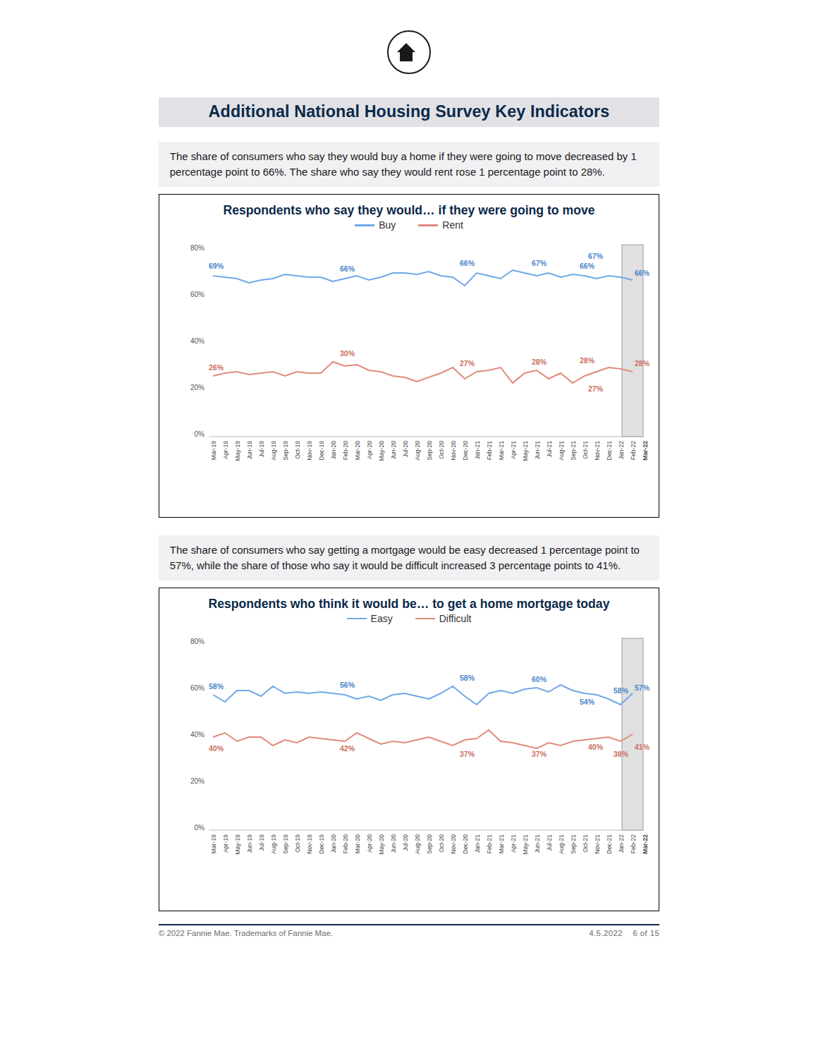Additional National Housing Survey Key Indicators
The share of consumers who say they would buy a home if they were going to move decreased by 1 percentage point to 66%. The share who say they would rent rose 1 percentage point to 28%.
Respondents who say they would… if they were going to move
Buy Rent
80% 60% 40% 20% 0% 69% 66% 66% 67% 66% 67% 66% 26% 30% 27% 28% 28% 27% 28% Mar-19 Apr-19 May-19 Jun-19 Jul-19 Aug-19 Sep-19 Oct-19 Nov-19 Dec-19 Jan-20 Feb-20 Mar-20 Apr-20 May-20 Jun-20 Jul-20 Aug-20 Sep-20 Oct-20 Nov-20 Dec-20 Jan-21 Feb-21 Mar-21 Apr-21 May-21 Jun-21 Jul-21 Aug-21 Sep-21 Oct-21 Nov-21 Dec-21 Jan-22 Feb-22 Mar-22
The share of consumers who say getting a mortgage would be easy decreased 1 percentage point to 57%, while the share of those who say it would be difficult increased 3 percentage points to 41%.
Respondents who think it would be… to get a home mortgage today
Easy Difficult
80% 60% 40% 20% 0% 58% 56% 58% 60% 54% 58% 57% 40% 42% 37% 37% 40% 38% 41% Mar-19 Apr-19 May-19 Jun-19 Jul-19 Aug-19 Sep-19 Oct-19 Nov-19 Dec-19 Jan-20 Feb-20 Mar-20 Apr-20 May-20 Jun-20 Jul-20 Aug-20 Sep-20 Oct-20 Nov-20 Dec-20 Jan-21 Feb-21 Mar-21 Apr-21 May-21 Jun-21 Jul-21 Aug-21 Sep-21 Oct-21 Nov-21 Dec-21 Jan-22 Feb-22 Mar-22
© 2022 Fannie Mae. Trademarks of Fannie Mae. 4.5.2022 6 of 15